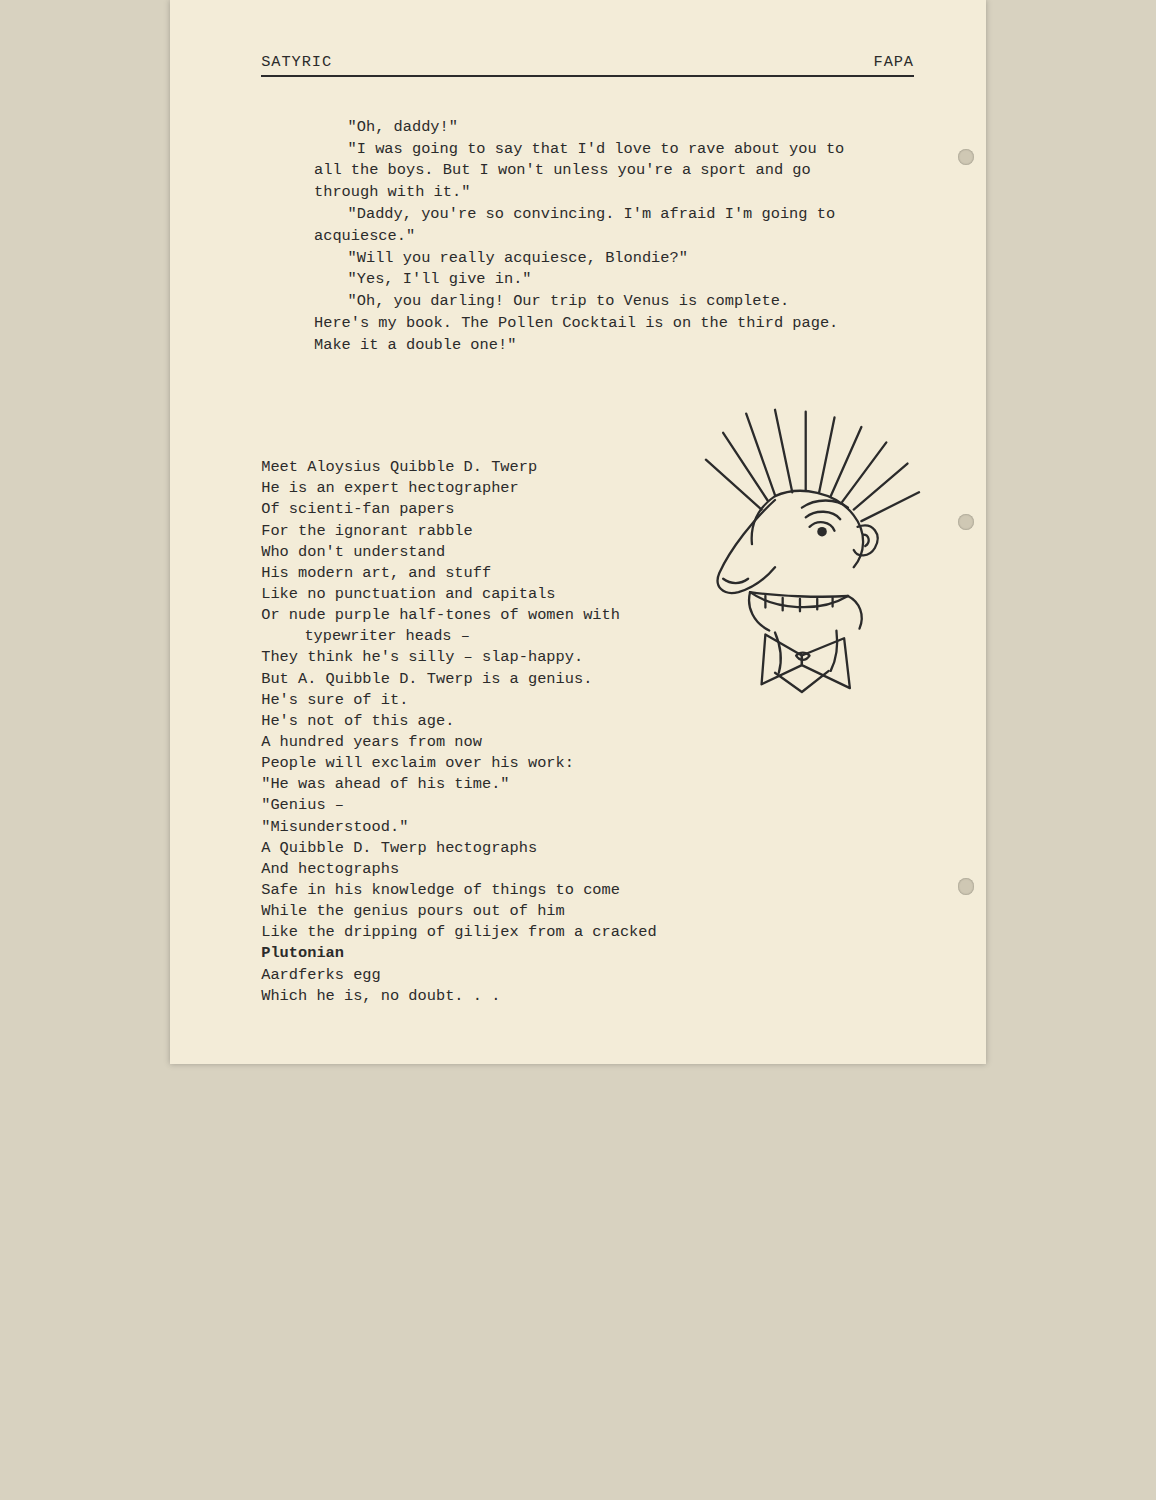SATYRIC FAPA
"Oh, daddy!"
"I was going to say that I'd love to rave about you to all the boys. But I won't unless you're a sport and go through with it."
"Daddy, you're so convincing. I'm afraid I'm going to acquiesce."
"Will you really acquiesce, Blondie?"
"Yes, I'll give in."
"Oh, you darling! Our trip to Venus is complete. Here's my book. The Pollen Cocktail is on the third page. Make it a double one!"
Meet Aloysius Quibble D. Twerp He is an expert hectographer Of scienti-fan papers For the ignorant rabble Who don't understand His modern art, and stuff Like no punctuation and capitals Or nude purple half-tones of women with typewriter heads – They think he's silly – slap-happy. But A. Quibble D. Twerp is a genius. He's sure of it. He's not of this age. A hundred years from now People will exclaim over his work: "He was ahead of his time." "Genius – "Misunderstood." A Quibble D. Twerp hectographs And hectographs Safe in his knowledge of things to come While the genius pours out of him Like the dripping of gilijex from a cracked Plutonian Aardferks egg Which he is, no doubt. . .